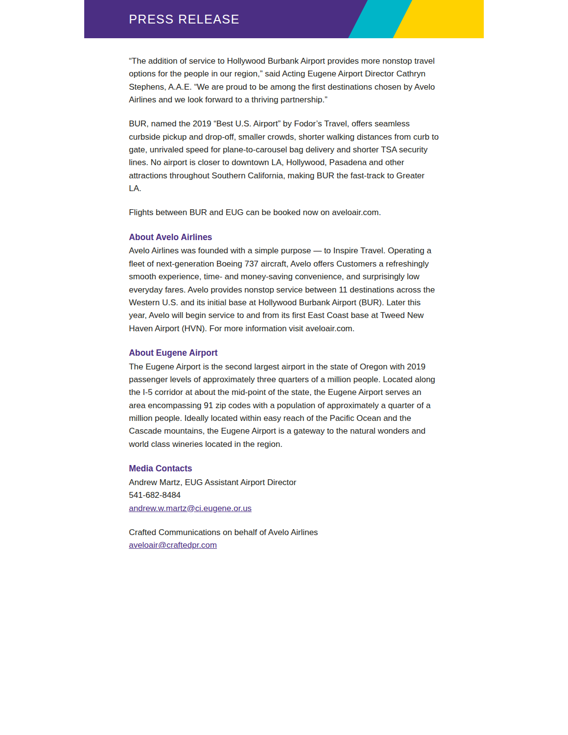PRESS RELEASE
“The addition of service to Hollywood Burbank Airport provides more nonstop travel options for the people in our region,” said Acting Eugene Airport Director Cathryn Stephens, A.A.E. “We are proud to be among the first destinations chosen by Avelo Airlines and we look forward to a thriving partnership.”
BUR, named the 2019 “Best U.S. Airport” by Fodor’s Travel, offers seamless curbside pickup and drop-off, smaller crowds, shorter walking distances from curb to gate, unrivaled speed for plane-to-carousel bag delivery and shorter TSA security lines. No airport is closer to downtown LA, Hollywood, Pasadena and other attractions throughout Southern California, making BUR the fast-track to Greater LA.
Flights between BUR and EUG can be booked now on aveloair.com.
About Avelo Airlines
Avelo Airlines was founded with a simple purpose — to Inspire Travel. Operating a fleet of next-generation Boeing 737 aircraft, Avelo offers Customers a refreshingly smooth experience, time- and money-saving convenience, and surprisingly low everyday fares. Avelo provides nonstop service between 11 destinations across the Western U.S. and its initial base at Hollywood Burbank Airport (BUR). Later this year, Avelo will begin service to and from its first East Coast base at Tweed New Haven Airport (HVN). For more information visit aveloair.com.
About Eugene Airport
The Eugene Airport is the second largest airport in the state of Oregon with 2019 passenger levels of approximately three quarters of a million people. Located along the I-5 corridor at about the mid-point of the state, the Eugene Airport serves an area encompassing 91 zip codes with a population of approximately a quarter of a million people. Ideally located within easy reach of the Pacific Ocean and the Cascade mountains, the Eugene Airport is a gateway to the natural wonders and world class wineries located in the region.
Media Contacts
Andrew Martz, EUG Assistant Airport Director
541-682-8484
andrew.w.martz@ci.eugene.or.us
Crafted Communications on behalf of Avelo Airlines
aveloair@craftedpr.com